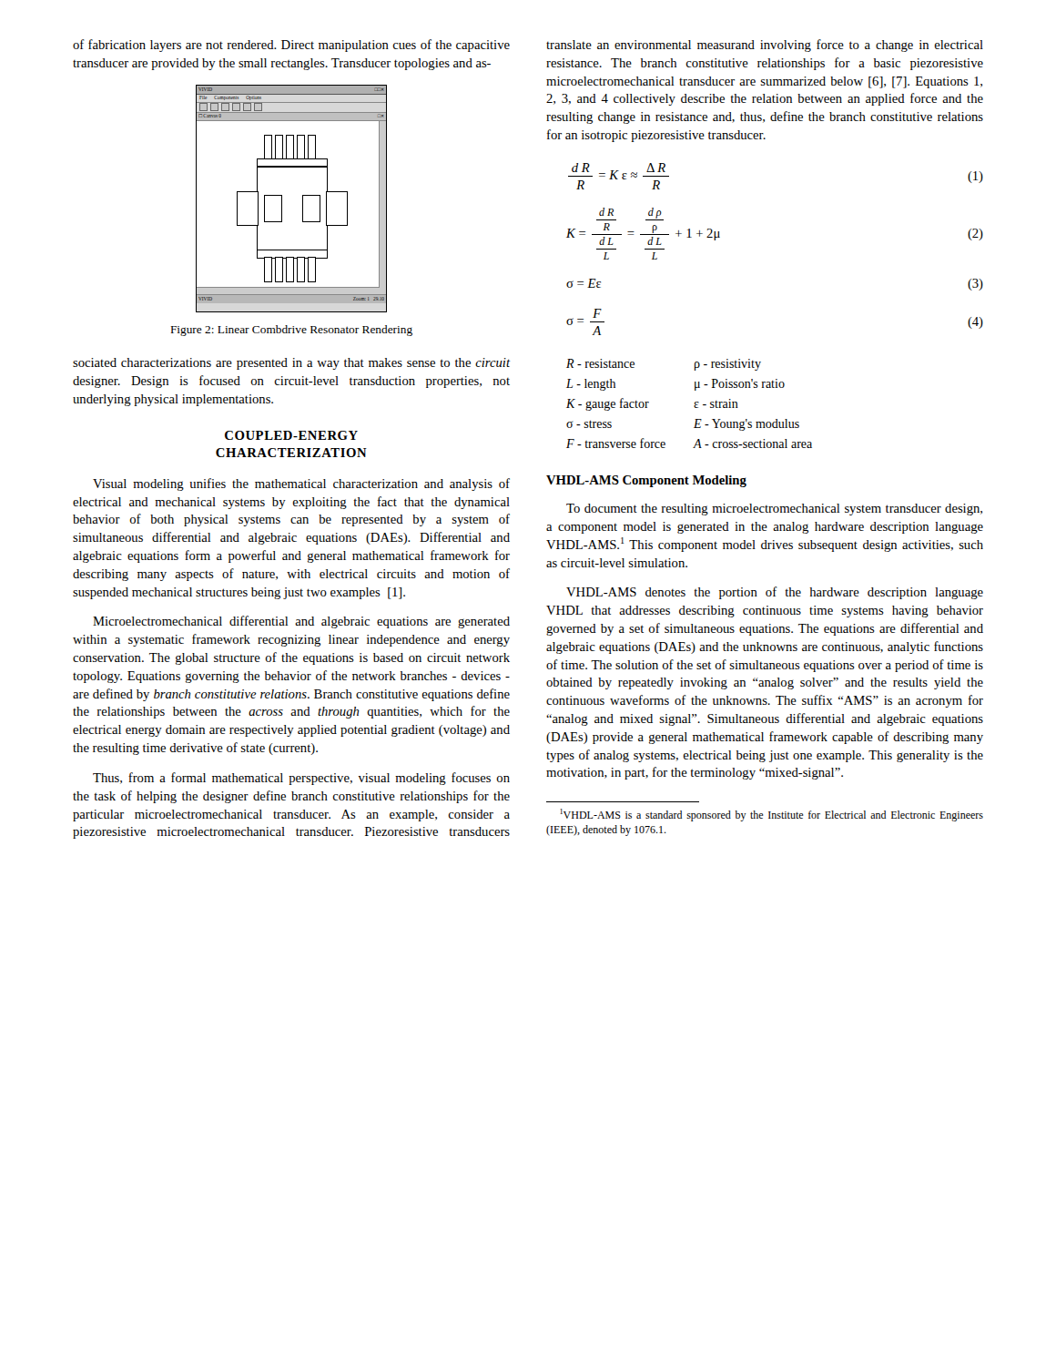of fabrication layers are not rendered. Direct manipulation cues of the capacitive transducer are provided by the small rectangles. Transducer topologies and as-
VIVID□□✕
File Components Options
☐ Canvas 0□✕
VIVID Zoom: 1 29.10
Figure 2: Linear Combdrive Resonator Rendering
sociated characterizations are presented in a way that makes sense to the circuit designer. Design is focused on circuit-level transduction properties, not underlying physical implementations.
Coupled-Energy
Characterization
Visual modeling unifies the mathematical characterization and analysis of electrical and mechanical systems by exploiting the fact that the dynamical behavior of both physical systems can be represented by a system of simultaneous differential and algebraic equations (DAEs). Differential and algebraic equations form a powerful and general mathematical framework for describing many aspects of nature, with electrical circuits and motion of suspended mechanical structures being just two examples [1].
Microelectromechanical differential and algebraic equations are generated within a systematic framework recognizing linear independence and energy conservation. The global structure of the equations is based on circuit network topology. Equations governing the behavior of the network branches - devices - are defined by branch constitutive relations. Branch constitutive equations define the relationships between the across and through quantities, which for the electrical energy domain are respectively applied potential gradient (voltage) and the resulting time derivative of state (current).
Thus, from a formal mathematical perspective, visual modeling focuses on the task of helping the designer define branch constitutive relationships for the particular microelectromechanical transducer. As an example, consider a piezoresistive microelectromechanical transducer. Piezoresistive transducers translate an environmental measurand involving force to a change in electrical resistance. The branch constitutive relationships for a basic piezoresistive microelectromechanical transducer are summarized below [6], [7]. Equations 1, 2, 3, and 4 collectively describe the relation between an applied force and the resulting change in resistance and, thus, define the branch constitutive relations for an isotropic piezoresistive transducer.
d R R = K ε ≈ Δ R R
(1)
K = d R R d L L = d ρ ρ d L L + 1 + 2μ
(2)
σ = Eε
(3)
σ = FA
(4)
| R - resistance | ρ - resistivity |
| L - length | μ - Poisson's ratio |
| K - gauge factor | ε - strain |
| σ - stress | E - Young's modulus |
| F - transverse force | A - cross-sectional area |
VHDL-AMS Component Modeling
To document the resulting microelectromechanical system transducer design, a component model is generated in the analog hardware description language VHDL-AMS.1 This component model drives subsequent design activities, such as circuit-level simulation.
VHDL-AMS denotes the portion of the hardware description language VHDL that addresses describing continuous time systems having behavior governed by a set of simultaneous equations. The equations are differential and algebraic equations (DAEs) and the unknowns are continuous, analytic functions of time. The solution of the set of simultaneous equations over a period of time is obtained by repeatedly invoking an “analog solver” and the results yield the continuous waveforms of the unknowns. The suffix “AMS” is an acronym for “analog and mixed signal”. Simultaneous differential and algebraic equations (DAEs) provide a general mathematical framework capable of describing many types of analog systems, electrical being just one example. This generality is the motivation, in part, for the terminology “mixed-signal”.
1VHDL-AMS is a standard sponsored by the Institute for Electrical and Electronic Engineers (IEEE), denoted by 1076.1.